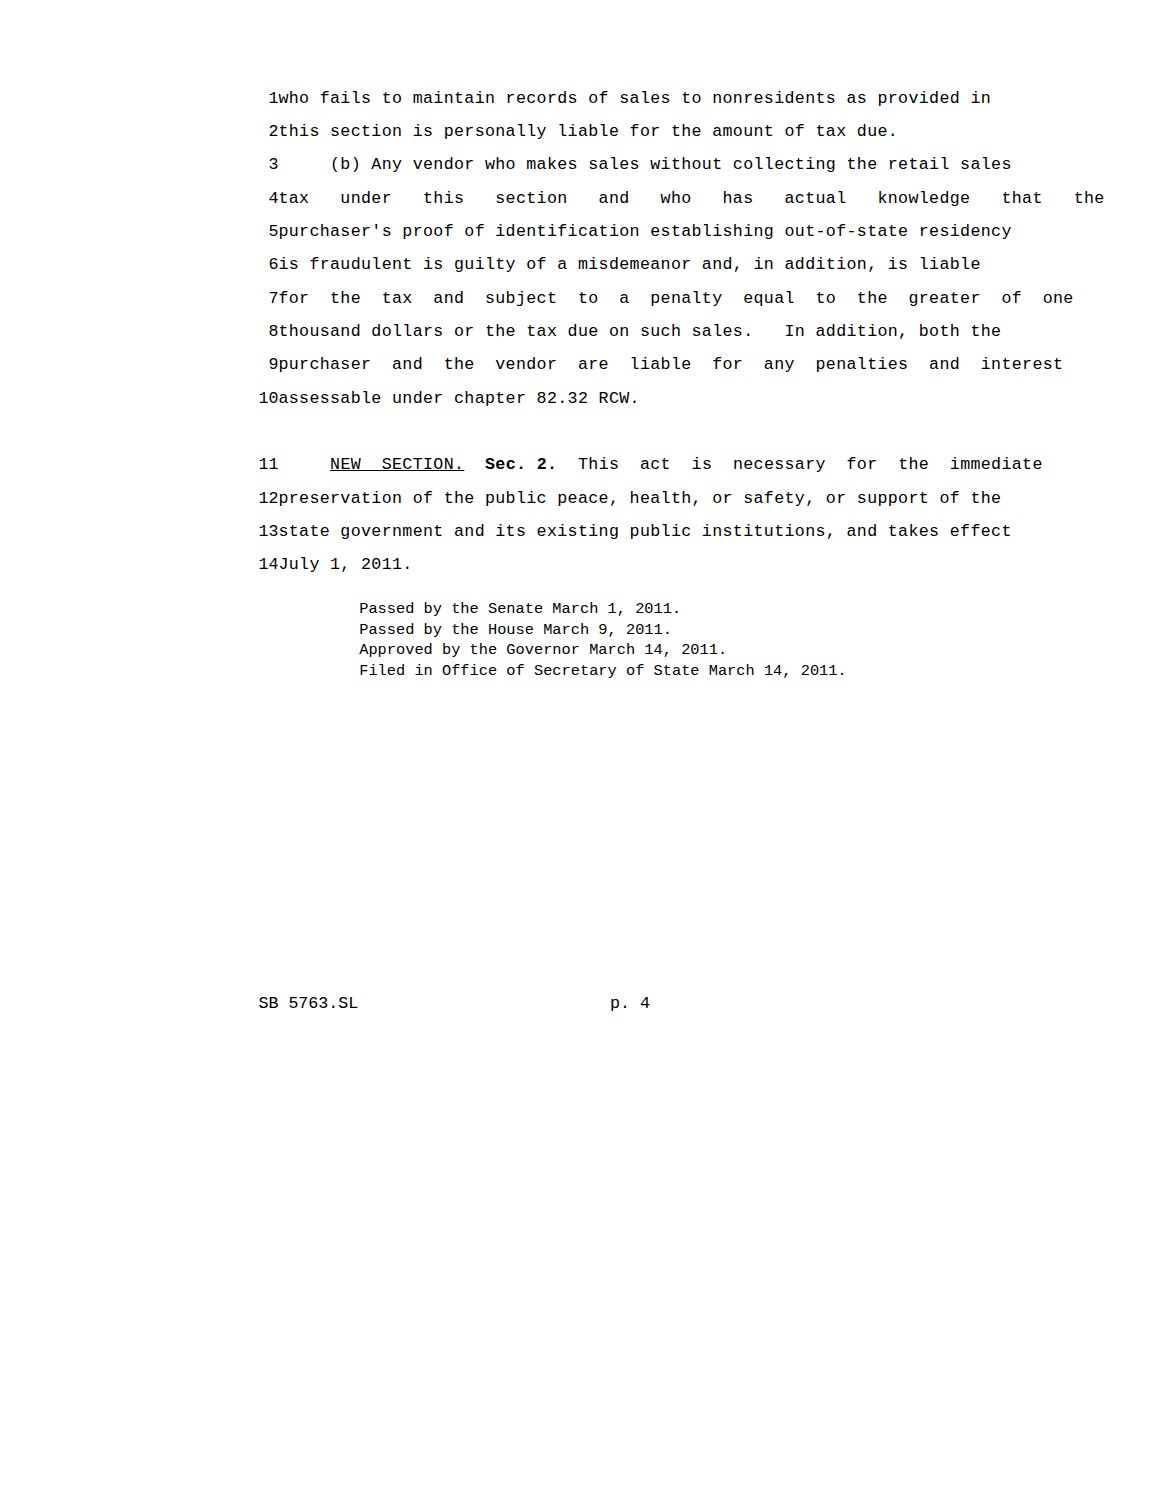| 1 | who fails to maintain records of sales to nonresidents as provided in |
| 2 | this section is personally liable for the amount of tax due. |
| 3 | (b) Any vendor who makes sales without collecting the retail sales |
| 4 | tax under this section and who has actual knowledge that the |
| 5 | purchaser's proof of identification establishing out-of-state residency |
| 6 | is fraudulent is guilty of a misdemeanor and, in addition, is liable |
| 7 | for the tax and subject to a penalty equal to the greater of one |
| 8 | thousand dollars or the tax due on such sales. In addition, both the |
| 9 | purchaser and the vendor are liable for any penalties and interest |
| 10 | assessable under chapter 82.32 RCW. |
| 11 | NEW SECTION. Sec. 2. This act is necessary for the immediate |
| 12 | preservation of the public peace, health, or safety, or support of the |
| 13 | state government and its existing public institutions, and takes effect |
| 14 | July 1, 2011. |
Passed by the Senate March 1, 2011. Passed by the House March 9, 2011. Approved by the Governor March 14, 2011. Filed in Office of Secretary of State March 14, 2011.
SB 5763.SL
p. 4